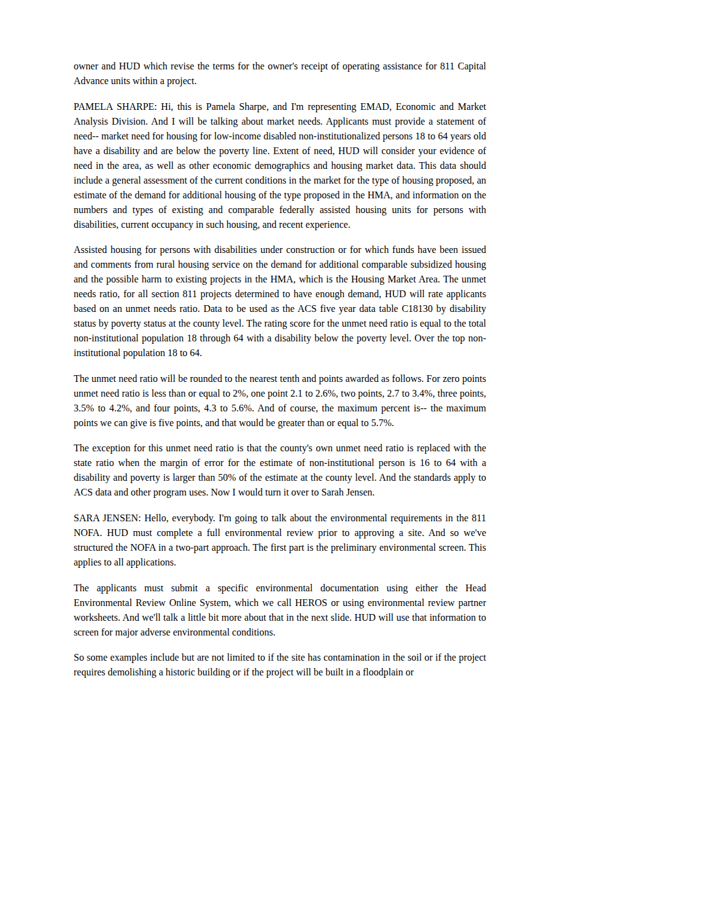owner and HUD which revise the terms for the owner's receipt of operating assistance for 811 Capital Advance units within a project.
PAMELA SHARPE: Hi, this is Pamela Sharpe, and I'm representing EMAD, Economic and Market Analysis Division. And I will be talking about market needs. Applicants must provide a statement of need-- market need for housing for low-income disabled non-institutionalized persons 18 to 64 years old have a disability and are below the poverty line. Extent of need, HUD will consider your evidence of need in the area, as well as other economic demographics and housing market data. This data should include a general assessment of the current conditions in the market for the type of housing proposed, an estimate of the demand for additional housing of the type proposed in the HMA, and information on the numbers and types of existing and comparable federally assisted housing units for persons with disabilities, current occupancy in such housing, and recent experience.
Assisted housing for persons with disabilities under construction or for which funds have been issued and comments from rural housing service on the demand for additional comparable subsidized housing and the possible harm to existing projects in the HMA, which is the Housing Market Area. The unmet needs ratio, for all section 811 projects determined to have enough demand, HUD will rate applicants based on an unmet needs ratio. Data to be used as the ACS five year data table C18130 by disability status by poverty status at the county level. The rating score for the unmet need ratio is equal to the total non-institutional population 18 through 64 with a disability below the poverty level. Over the top non-institutional population 18 to 64.
The unmet need ratio will be rounded to the nearest tenth and points awarded as follows. For zero points unmet need ratio is less than or equal to 2%, one point 2.1 to 2.6%, two points, 2.7 to 3.4%, three points, 3.5% to 4.2%, and four points, 4.3 to 5.6%. And of course, the maximum percent is-- the maximum points we can give is five points, and that would be greater than or equal to 5.7%.
The exception for this unmet need ratio is that the county's own unmet need ratio is replaced with the state ratio when the margin of error for the estimate of non-institutional person is 16 to 64 with a disability and poverty is larger than 50% of the estimate at the county level. And the standards apply to ACS data and other program uses. Now I would turn it over to Sarah Jensen.
SARA JENSEN: Hello, everybody. I'm going to talk about the environmental requirements in the 811 NOFA. HUD must complete a full environmental review prior to approving a site. And so we've structured the NOFA in a two-part approach. The first part is the preliminary environmental screen. This applies to all applications.
The applicants must submit a specific environmental documentation using either the Head Environmental Review Online System, which we call HEROS or using environmental review partner worksheets. And we'll talk a little bit more about that in the next slide. HUD will use that information to screen for major adverse environmental conditions.
So some examples include but are not limited to if the site has contamination in the soil or if the project requires demolishing a historic building or if the project will be built in a floodplain or